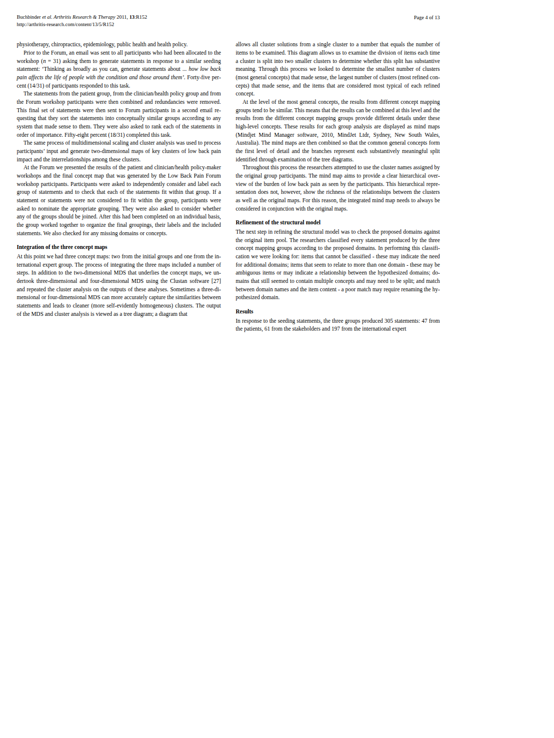Buchbinder et al. Arthritis Research & Therapy 2011, 13:R152 http://arthritis-research.com/content/13/5/R152
Page 4 of 13
physiotherapy, chiropractics, epidemiology, public health and health policy.
Prior to the Forum, an email was sent to all participants who had been allocated to the workshop (n = 31) asking them to generate statements in response to a similar seeding statement: ‘Thinking as broadly as you can, generate statements about ... how low back pain affects the life of people with the condition and those around them’. Forty-five percent (14/31) of participants responded to this task.
The statements from the patient group, from the clinician/health policy group and from the Forum workshop participants were then combined and redundancies were removed. This final set of statements were then sent to Forum participants in a second email requesting that they sort the statements into conceptually similar groups according to any system that made sense to them. They were also asked to rank each of the statements in order of importance. Fifty-eight percent (18/31) completed this task.
The same process of multidimensional scaling and cluster analysis was used to process participants’ input and generate two-dimensional maps of key clusters of low back pain impact and the interrelationships among these clusters.
At the Forum we presented the results of the patient and clinician/health policy-maker workshops and the final concept map that was generated by the Low Back Pain Forum workshop participants. Participants were asked to independently consider and label each group of statements and to check that each of the statements fit within that group. If a statement or statements were not considered to fit within the group, participants were asked to nominate the appropriate grouping. They were also asked to consider whether any of the groups should be joined. After this had been completed on an individual basis, the group worked together to organize the final groupings, their labels and the included statements. We also checked for any missing domains or concepts.
Integration of the three concept maps
At this point we had three concept maps: two from the initial groups and one from the international expert group. The process of integrating the three maps included a number of steps. In addition to the two-dimensional MDS that underlies the concept maps, we undertook three-dimensional and four-dimensional MDS using the Clustan software [27] and repeated the cluster analysis on the outputs of these analyses. Sometimes a three-dimensional or four-dimensional MDS can more accurately capture the similarities between statements and leads to cleaner (more self-evidently homogeneous) clusters. The output of the MDS and cluster analysis is viewed as a tree diagram; a diagram that
allows all cluster solutions from a single cluster to a number that equals the number of items to be examined. This diagram allows us to examine the division of items each time a cluster is split into two smaller clusters to determine whether this split has substantive meaning. Through this process we looked to determine the smallest number of clusters (most general concepts) that made sense, the largest number of clusters (most refined concepts) that made sense, and the items that are considered most typical of each refined concept.
At the level of the most general concepts, the results from different concept mapping groups tend to be similar. This means that the results can be combined at this level and the results from the different concept mapping groups provide different details under these high-level concepts. These results for each group analysis are displayed as mind maps (Mindjet Mind Manager software, 2010, MindJet Ltdr, Sydney, New South Wales, Australia). The mind maps are then combined so that the common general concepts form the first level of detail and the branches represent each substantively meaningful split identified through examination of the tree diagrams.
Throughout this process the researchers attempted to use the cluster names assigned by the original group participants. The mind map aims to provide a clear hierarchical overview of the burden of low back pain as seen by the participants. This hierarchical representation does not, however, show the richness of the relationships between the clusters as well as the original maps. For this reason, the integrated mind map needs to always be considered in conjunction with the original maps.
Refinement of the structural model
The next step in refining the structural model was to check the proposed domains against the original item pool. The researchers classified every statement produced by the three concept mapping groups according to the proposed domains. In performing this classification we were looking for: items that cannot be classified - these may indicate the need for additional domains; items that seem to relate to more than one domain - these may be ambiguous items or may indicate a relationship between the hypothesized domains; domains that still seemed to contain multiple concepts and may need to be split; and match between domain names and the item content - a poor match may require renaming the hypothesized domain.
Results
In response to the seeding statements, the three groups produced 305 statements: 47 from the patients, 61 from the stakeholders and 197 from the international expert